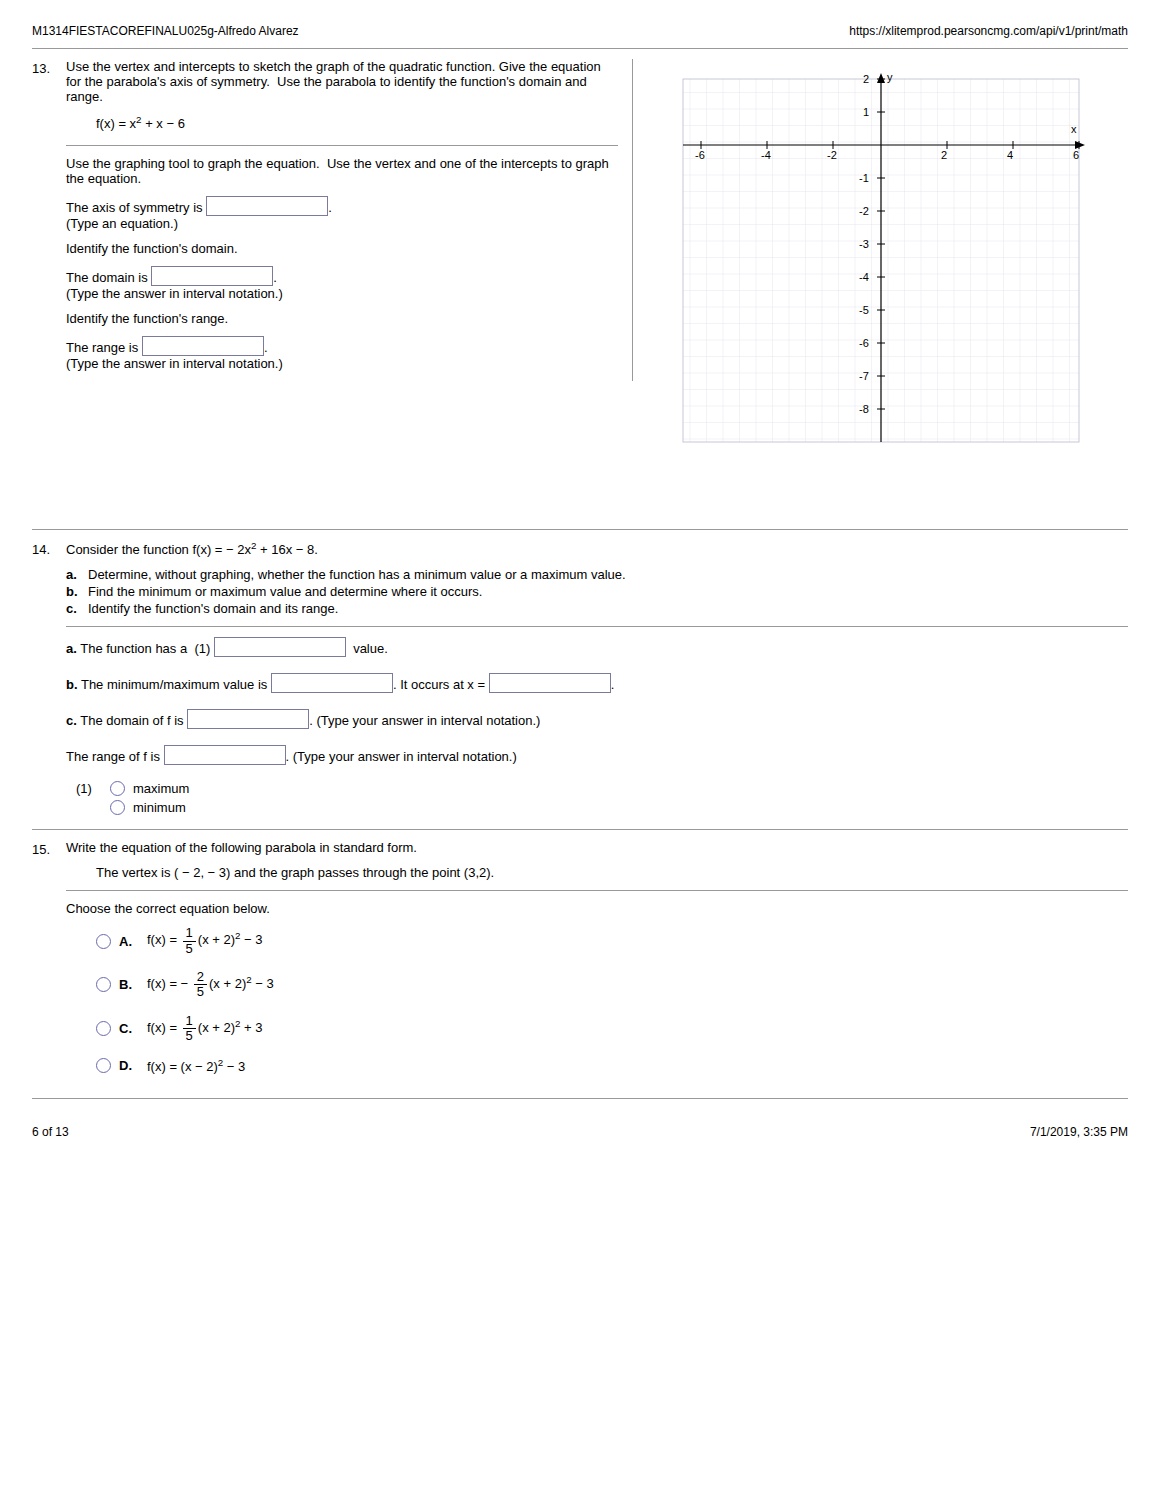M1314FIESTACOREFINALU025g-Alfredo Alvarez
https://xlitemprod.pearsoncmg.com/api/v1/print/math
13.
Use the vertex and intercepts to sketch the graph of the quadratic function. Give the equation for the parabola's axis of symmetry. Use the parabola to identify the function's domain and range.
f(x) = x2 + x − 6
Use the graphing tool to graph the equation. Use the vertex and one of the intercepts to graph the equation.
The axis of symmetry is .
(Type an equation.)
Identify the function's domain.
The domain is .
(Type the answer in interval notation.)
Identify the function's range.
The range is .
(Type the answer in interval notation.)
y x -6 -4 -2 2 4 6 2 1 -1 -2 -3 -4 -5 -6 -7 -8
14.
Consider the function f(x) = − 2x2 + 16x − 8.
a. Determine, without graphing, whether the function has a minimum value or a maximum value.
b. Find the minimum or maximum value and determine where it occurs.
c. Identify the function's domain and its range.
a. The function has a (1) value.
b. The minimum/maximum value is . It occurs at x = .
c. The domain of f is . (Type your answer in interval notation.)
The range of f is . (Type your answer in interval notation.)
(1) maximum
minimum
15.
Write the equation of the following parabola in standard form.
The vertex is ( − 2, − 3) and the graph passes through the point (3,2).
Choose the correct equation below.
A. f(x) = 15(x + 2)2 − 3
B. f(x) = − 25(x + 2)2 − 3
C. f(x) = 15(x + 2)2 + 3
D. f(x) = (x − 2)2 − 3
6 of 13
7/1/2019, 3:35 PM